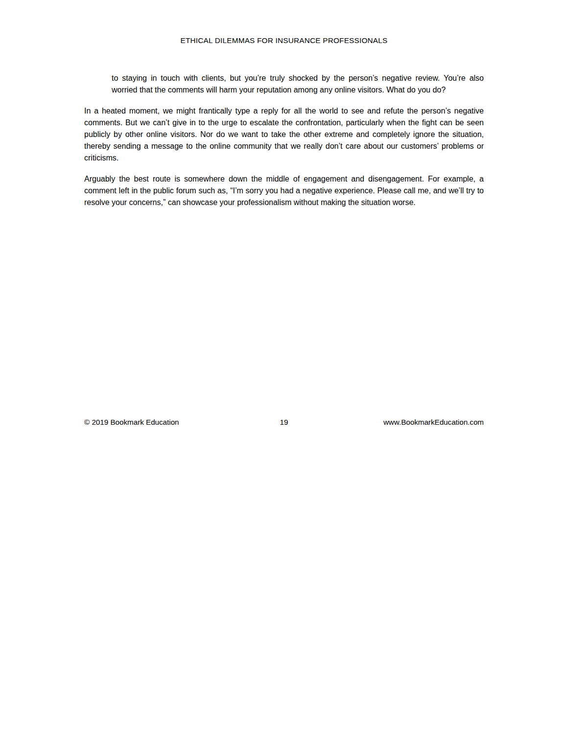ETHICAL DILEMMAS FOR INSURANCE PROFESSIONALS
to staying in touch with clients, but you’re truly shocked by the person’s negative review. You’re also worried that the comments will harm your reputation among any online visitors. What do you do?
In a heated moment, we might frantically type a reply for all the world to see and refute the person’s negative comments. But we can’t give in to the urge to escalate the confrontation, particularly when the fight can be seen publicly by other online visitors. Nor do we want to take the other extreme and completely ignore the situation, thereby sending a message to the online community that we really don’t care about our customers’ problems or criticisms.
Arguably the best route is somewhere down the middle of engagement and disengagement. For example, a comment left in the public forum such as, “I’m sorry you had a negative experience. Please call me, and we’ll try to resolve your concerns,” can showcase your professionalism without making the situation worse.
© 2019 Bookmark Education
19
www.BookmarkEducation.com